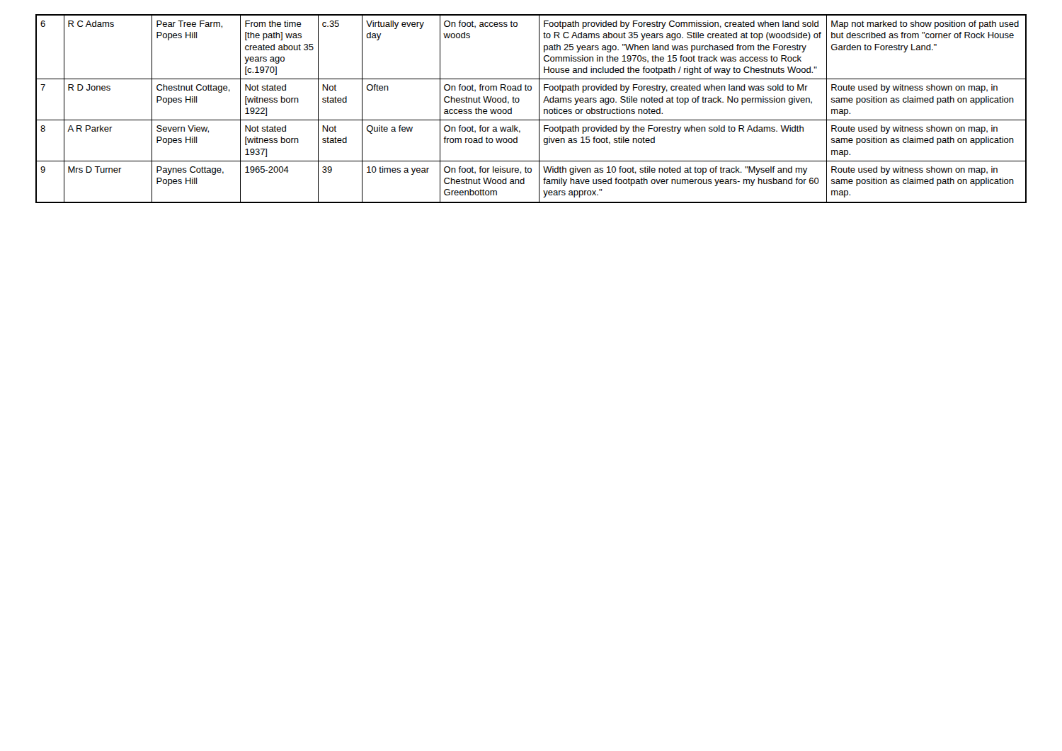| 6 | R C Adams | Pear Tree Farm, Popes Hill | From the time [the path] was created about 35 years ago [c.1970] | c.35 | Virtually every day | On foot, access to woods | Footpath provided by Forestry Commission, created when land sold to R C Adams about 35 years ago. Stile created at top (woodside) of path 25 years ago. "When land was purchased from the Forestry Commission in the 1970s, the 15 foot track was access to Rock House and included the footpath / right of way to Chestnuts Wood." | Map not marked to show position of path used but described as from "corner of Rock House Garden to Forestry Land." |
| 7 | R D Jones | Chestnut Cottage, Popes Hill | Not stated [witness born 1922] | Not stated | Often | On foot, from Road to Chestnut Wood, to access the wood | Footpath provided by Forestry, created when land was sold to Mr Adams years ago. Stile noted at top of track. No permission given, notices or obstructions noted. | Route used by witness shown on map, in same position as claimed path on application map. |
| 8 | A R Parker | Severn View, Popes Hill | Not stated [witness born 1937] | Not stated | Quite a few | On foot, for a walk, from road to wood | Footpath provided by the Forestry when sold to R Adams. Width given as 15 foot, stile noted | Route used by witness shown on map, in same position as claimed path on application map. |
| 9 | Mrs D Turner | Paynes Cottage, Popes Hill | 1965-2004 | 39 | 10 times a year | On foot, for leisure, to Chestnut Wood and Greenbottom | Width given as 10 foot, stile noted at top of track. "Myself and my family have used footpath over numerous years- my husband for 60 years approx." | Route used by witness shown on map, in same position as claimed path on application map. |